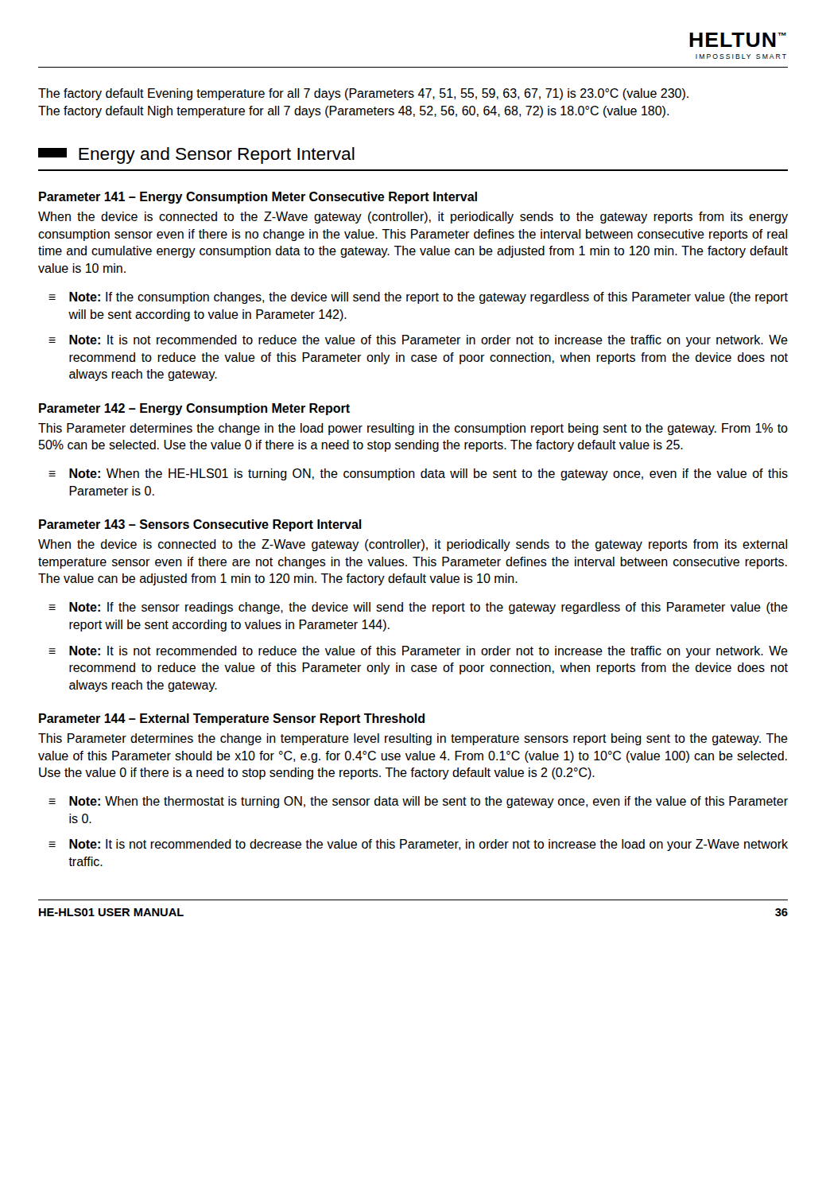HELTUN™ IMPOSSIBLY SMART
The factory default Evening temperature for all 7 days (Parameters 47, 51, 55, 59, 63, 67, 71) is 23.0°C (value 230).
The factory default Nigh temperature for all 7 days (Parameters 48, 52, 56, 60, 64, 68, 72) is 18.0°C (value 180).
Energy and Sensor Report Interval
Parameter 141 – Energy Consumption Meter Consecutive Report Interval
When the device is connected to the Z-Wave gateway (controller), it periodically sends to the gateway reports from its energy consumption sensor even if there is no change in the value. This Parameter defines the interval between consecutive reports of real time and cumulative energy consumption data to the gateway. The value can be adjusted from 1 min to 120 min. The factory default value is 10 min.
Note: If the consumption changes, the device will send the report to the gateway regardless of this Parameter value (the report will be sent according to value in Parameter 142).
Note: It is not recommended to reduce the value of this Parameter in order not to increase the traffic on your network. We recommend to reduce the value of this Parameter only in case of poor connection, when reports from the device does not always reach the gateway.
Parameter 142 – Energy Consumption Meter Report
This Parameter determines the change in the load power resulting in the consumption report being sent to the gateway. From 1% to 50% can be selected. Use the value 0 if there is a need to stop sending the reports. The factory default value is 25.
Note: When the HE-HLS01 is turning ON, the consumption data will be sent to the gateway once, even if the value of this Parameter is 0.
Parameter 143 – Sensors Consecutive Report Interval
When the device is connected to the Z-Wave gateway (controller), it periodically sends to the gateway reports from its external temperature sensor even if there are not changes in the values. This Parameter defines the interval between consecutive reports. The value can be adjusted from 1 min to 120 min. The factory default value is 10 min.
Note: If the sensor readings change, the device will send the report to the gateway regardless of this Parameter value (the report will be sent according to values in Parameter 144).
Note: It is not recommended to reduce the value of this Parameter in order not to increase the traffic on your network. We recommend to reduce the value of this Parameter only in case of poor connection, when reports from the device does not always reach the gateway.
Parameter 144 – External Temperature Sensor Report Threshold
This Parameter determines the change in temperature level resulting in temperature sensors report being sent to the gateway. The value of this Parameter should be x10 for °C, e.g. for 0.4°C use value 4. From 0.1°C (value 1) to 10°C (value 100) can be selected. Use the value 0 if there is a need to stop sending the reports. The factory default value is 2 (0.2°C).
Note: When the thermostat is turning ON, the sensor data will be sent to the gateway once, even if the value of this Parameter is 0.
Note: It is not recommended to decrease the value of this Parameter, in order not to increase the load on your Z-Wave network traffic.
HE-HLS01 USER MANUAL 36